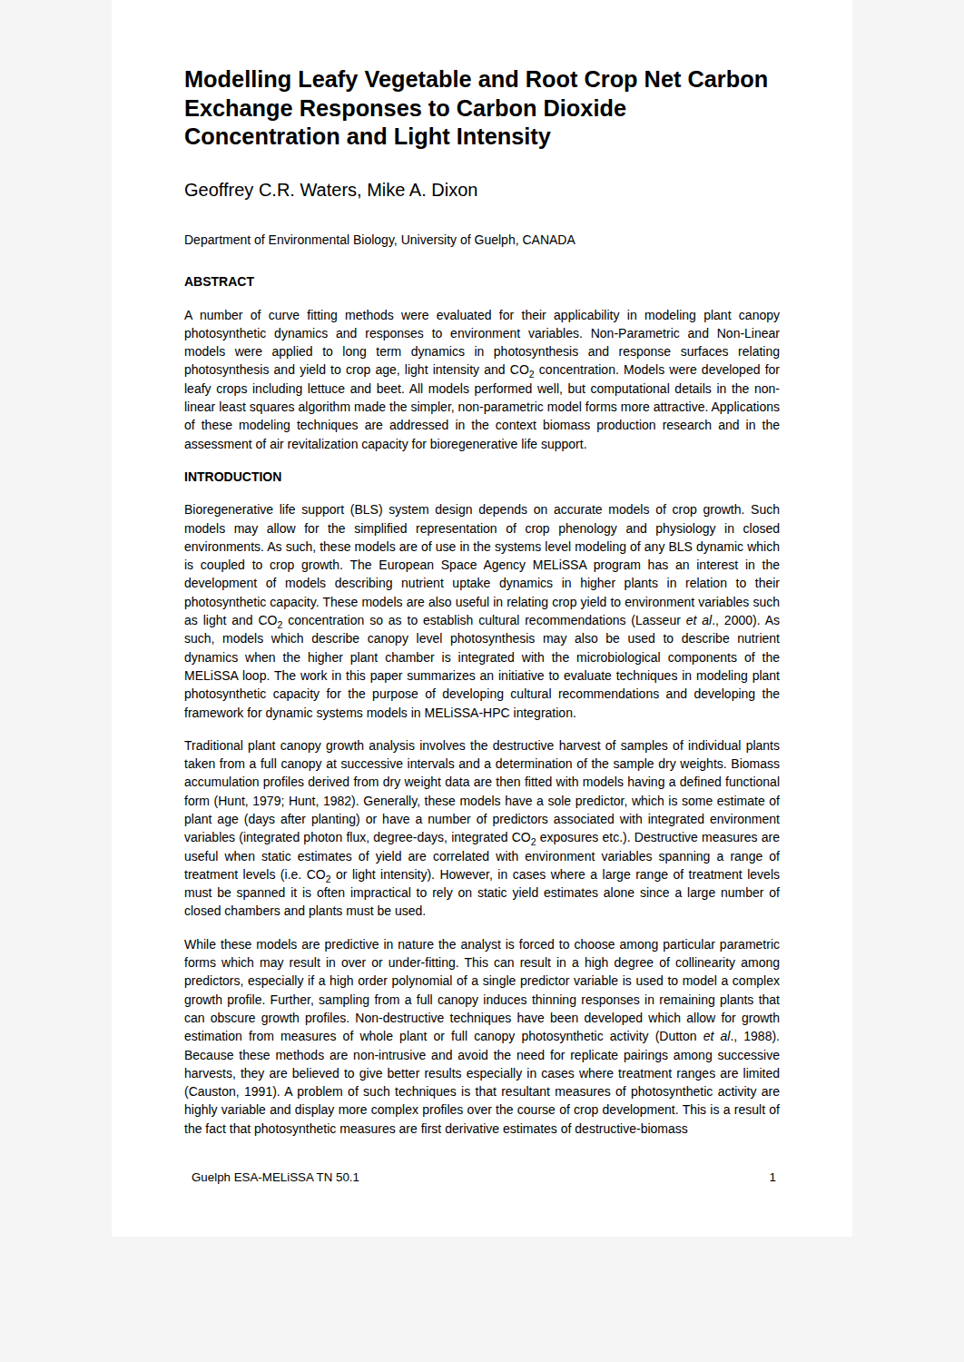Modelling Leafy Vegetable and Root Crop Net Carbon Exchange Responses to Carbon Dioxide Concentration and Light Intensity
Geoffrey C.R. Waters, Mike A. Dixon
Department of Environmental Biology, University of Guelph, CANADA
ABSTRACT
A number of curve fitting methods were evaluated for their applicability in modeling plant canopy photosynthetic dynamics and responses to environment variables. Non-Parametric and Non-Linear models were applied to long term dynamics in photosynthesis and response surfaces relating photosynthesis and yield to crop age, light intensity and CO2 concentration. Models were developed for leafy crops including lettuce and beet. All models performed well, but computational details in the non-linear least squares algorithm made the simpler, non-parametric model forms more attractive. Applications of these modeling techniques are addressed in the context biomass production research and in the assessment of air revitalization capacity for bioregenerative life support.
INTRODUCTION
Bioregenerative life support (BLS) system design depends on accurate models of crop growth. Such models may allow for the simplified representation of crop phenology and physiology in closed environments. As such, these models are of use in the systems level modeling of any BLS dynamic which is coupled to crop growth. The European Space Agency MELiSSA program has an interest in the development of models describing nutrient uptake dynamics in higher plants in relation to their photosynthetic capacity. These models are also useful in relating crop yield to environment variables such as light and CO2 concentration so as to establish cultural recommendations (Lasseur et al., 2000). As such, models which describe canopy level photosynthesis may also be used to describe nutrient dynamics when the higher plant chamber is integrated with the microbiological components of the MELiSSA loop. The work in this paper summarizes an initiative to evaluate techniques in modeling plant photosynthetic capacity for the purpose of developing cultural recommendations and developing the framework for dynamic systems models in MELiSSA-HPC integration.
Traditional plant canopy growth analysis involves the destructive harvest of samples of individual plants taken from a full canopy at successive intervals and a determination of the sample dry weights. Biomass accumulation profiles derived from dry weight data are then fitted with models having a defined functional form (Hunt, 1979; Hunt, 1982). Generally, these models have a sole predictor, which is some estimate of plant age (days after planting) or have a number of predictors associated with integrated environment variables (integrated photon flux, degree-days, integrated CO2 exposures etc.). Destructive measures are useful when static estimates of yield are correlated with environment variables spanning a range of treatment levels (i.e. CO2 or light intensity). However, in cases where a large range of treatment levels must be spanned it is often impractical to rely on static yield estimates alone since a large number of closed chambers and plants must be used.
While these models are predictive in nature the analyst is forced to choose among particular parametric forms which may result in over or under-fitting. This can result in a high degree of collinearity among predictors, especially if a high order polynomial of a single predictor variable is used to model a complex growth profile. Further, sampling from a full canopy induces thinning responses in remaining plants that can obscure growth profiles. Non-destructive techniques have been developed which allow for growth estimation from measures of whole plant or full canopy photosynthetic activity (Dutton et al., 1988). Because these methods are non-intrusive and avoid the need for replicate pairings among successive harvests, they are believed to give better results especially in cases where treatment ranges are limited (Causton, 1991). A problem of such techniques is that resultant measures of photosynthetic activity are highly variable and display more complex profiles over the course of crop development. This is a result of the fact that photosynthetic measures are first derivative estimates of destructive-biomass
Guelph ESA-MELiSSA TN 50.1 1